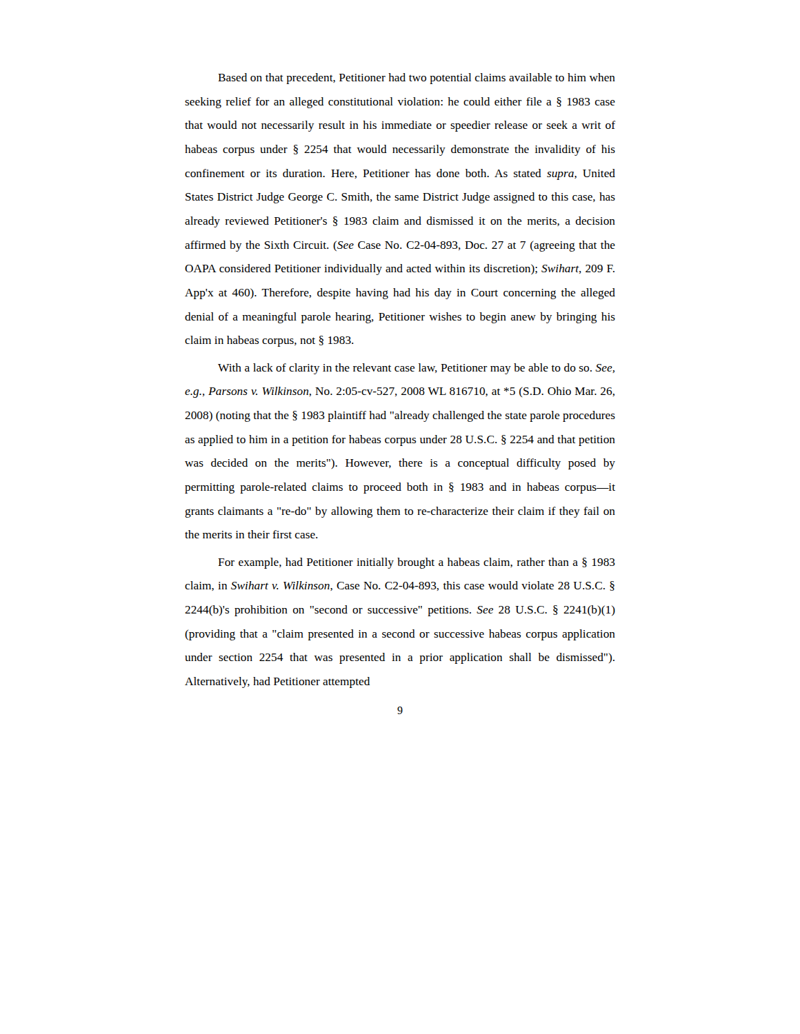Based on that precedent, Petitioner had two potential claims available to him when seeking relief for an alleged constitutional violation: he could either file a § 1983 case that would not necessarily result in his immediate or speedier release or seek a writ of habeas corpus under § 2254 that would necessarily demonstrate the invalidity of his confinement or its duration. Here, Petitioner has done both. As stated supra, United States District Judge George C. Smith, the same District Judge assigned to this case, has already reviewed Petitioner's § 1983 claim and dismissed it on the merits, a decision affirmed by the Sixth Circuit. (See Case No. C2-04-893, Doc. 27 at 7 (agreeing that the OAPA considered Petitioner individually and acted within its discretion); Swihart, 209 F. App'x at 460). Therefore, despite having had his day in Court concerning the alleged denial of a meaningful parole hearing, Petitioner wishes to begin anew by bringing his claim in habeas corpus, not § 1983.
With a lack of clarity in the relevant case law, Petitioner may be able to do so. See, e.g., Parsons v. Wilkinson, No. 2:05-cv-527, 2008 WL 816710, at *5 (S.D. Ohio Mar. 26, 2008) (noting that the § 1983 plaintiff had "already challenged the state parole procedures as applied to him in a petition for habeas corpus under 28 U.S.C. § 2254 and that petition was decided on the merits"). However, there is a conceptual difficulty posed by permitting parole-related claims to proceed both in § 1983 and in habeas corpus—it grants claimants a "re-do" by allowing them to re-characterize their claim if they fail on the merits in their first case.
For example, had Petitioner initially brought a habeas claim, rather than a § 1983 claim, in Swihart v. Wilkinson, Case No. C2-04-893, this case would violate 28 U.S.C. § 2244(b)'s prohibition on "second or successive" petitions. See 28 U.S.C. § 2241(b)(1) (providing that a "claim presented in a second or successive habeas corpus application under section 2254 that was presented in a prior application shall be dismissed"). Alternatively, had Petitioner attempted
9